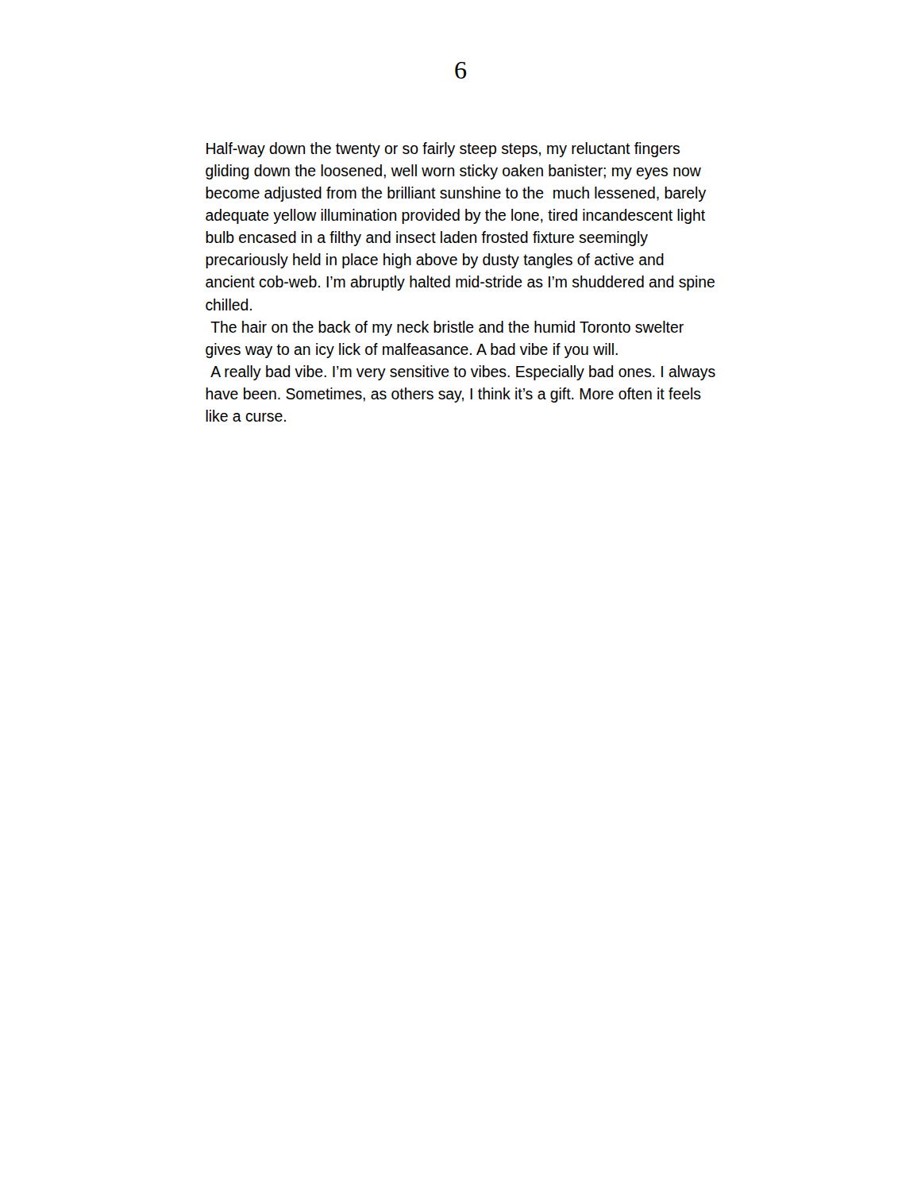6
Half-way down the twenty or so fairly steep steps, my reluctant fingers gliding down the loosened, well worn sticky oaken banister; my eyes now become adjusted from the brilliant sunshine to the much lessened, barely adequate yellow illumination provided by the lone, tired incandescent light bulb encased in a filthy and insect laden frosted fixture seemingly precariously held in place high above by dusty tangles of active and ancient cob-web. I’m abruptly halted mid-stride as I’m shuddered and spine chilled.
The hair on the back of my neck bristle and the humid Toronto swelter gives way to an icy lick of malfeasance. A bad vibe if you will.
A really bad vibe. I’m very sensitive to vibes. Especially bad ones. I always have been. Sometimes, as others say, I think it’s a gift. More often it feels like a curse.